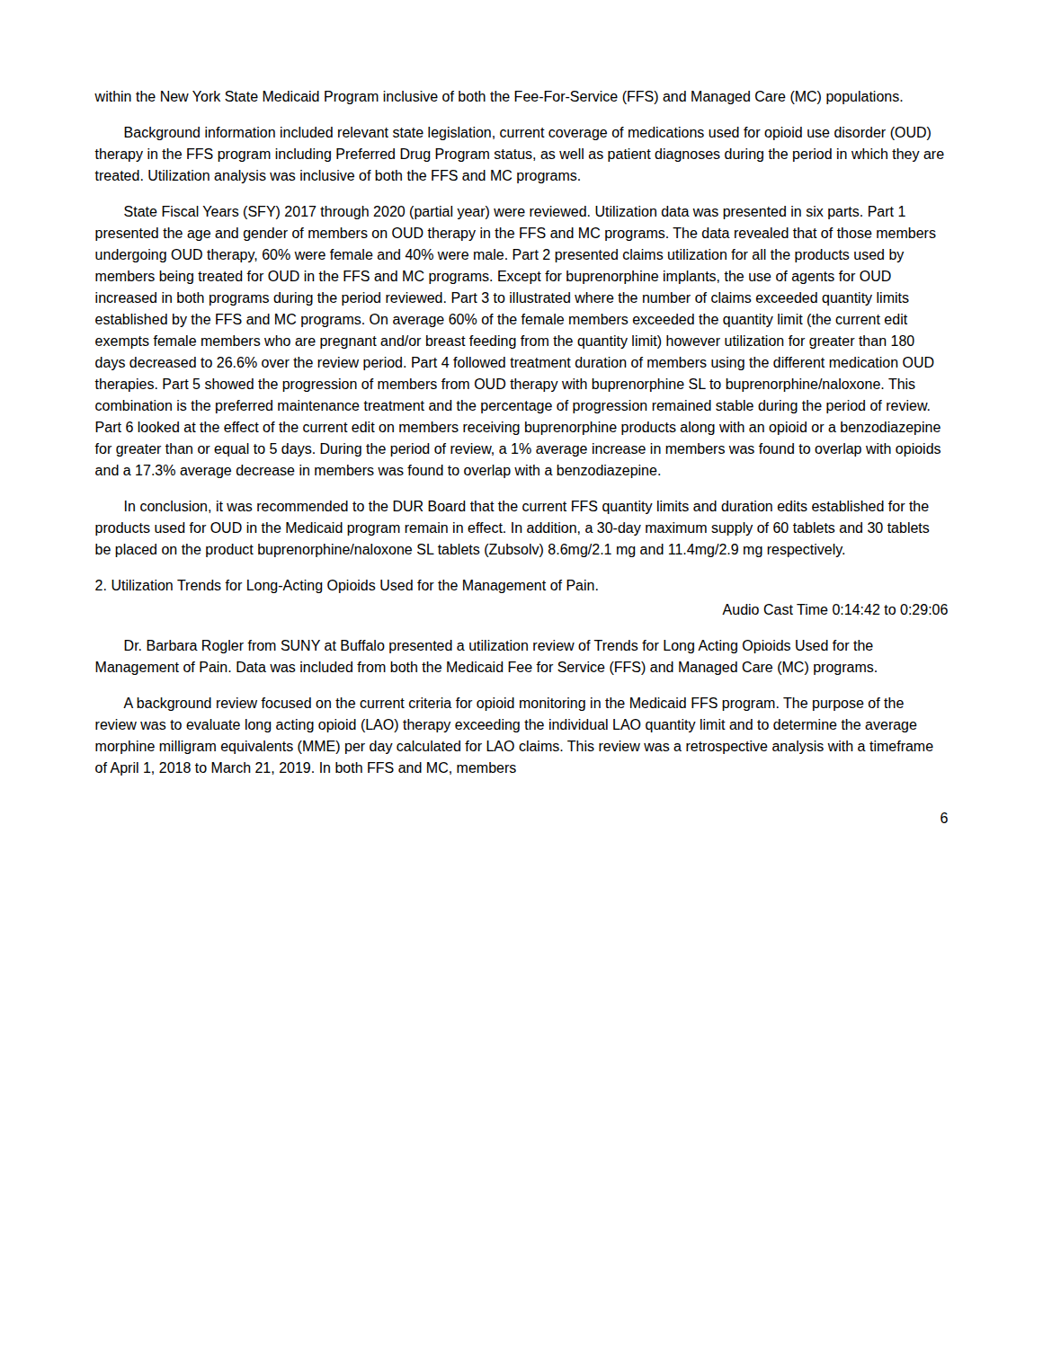within the New York State Medicaid Program inclusive of both the Fee-For-Service (FFS) and Managed Care (MC) populations.
Background information included relevant state legislation, current coverage of medications used for opioid use disorder (OUD) therapy in the FFS program including Preferred Drug Program status, as well as patient diagnoses during the period in which they are treated. Utilization analysis was inclusive of both the FFS and MC programs.
State Fiscal Years (SFY) 2017 through 2020 (partial year) were reviewed. Utilization data was presented in six parts. Part 1 presented the age and gender of members on OUD therapy in the FFS and MC programs. The data revealed that of those members undergoing OUD therapy, 60% were female and 40% were male. Part 2 presented claims utilization for all the products used by members being treated for OUD in the FFS and MC programs. Except for buprenorphine implants, the use of agents for OUD increased in both programs during the period reviewed. Part 3 to illustrated where the number of claims exceeded quantity limits established by the FFS and MC programs. On average 60% of the female members exceeded the quantity limit (the current edit exempts female members who are pregnant and/or breast feeding from the quantity limit) however utilization for greater than 180 days decreased to 26.6% over the review period. Part 4 followed treatment duration of members using the different medication OUD therapies. Part 5 showed the progression of members from OUD therapy with buprenorphine SL to buprenorphine/naloxone. This combination is the preferred maintenance treatment and the percentage of progression remained stable during the period of review. Part 6 looked at the effect of the current edit on members receiving buprenorphine products along with an opioid or a benzodiazepine for greater than or equal to 5 days. During the period of review, a 1% average increase in members was found to overlap with opioids and a 17.3% average decrease in members was found to overlap with a benzodiazepine.
In conclusion, it was recommended to the DUR Board that the current FFS quantity limits and duration edits established for the products used for OUD in the Medicaid program remain in effect. In addition, a 30-day maximum supply of 60 tablets and 30 tablets be placed on the product buprenorphine/naloxone SL tablets (Zubsolv) 8.6mg/2.1 mg and 11.4mg/2.9 mg respectively.
2. Utilization Trends for Long-Acting Opioids Used for the Management of Pain.
Audio Cast Time 0:14:42 to 0:29:06
Dr. Barbara Rogler from SUNY at Buffalo presented a utilization review of Trends for Long Acting Opioids Used for the Management of Pain. Data was included from both the Medicaid Fee for Service (FFS) and Managed Care (MC) programs.
A background review focused on the current criteria for opioid monitoring in the Medicaid FFS program. The purpose of the review was to evaluate long acting opioid (LAO) therapy exceeding the individual LAO quantity limit and to determine the average morphine milligram equivalents (MME) per day calculated for LAO claims. This review was a retrospective analysis with a timeframe of April 1, 2018 to March 21, 2019. In both FFS and MC, members
6